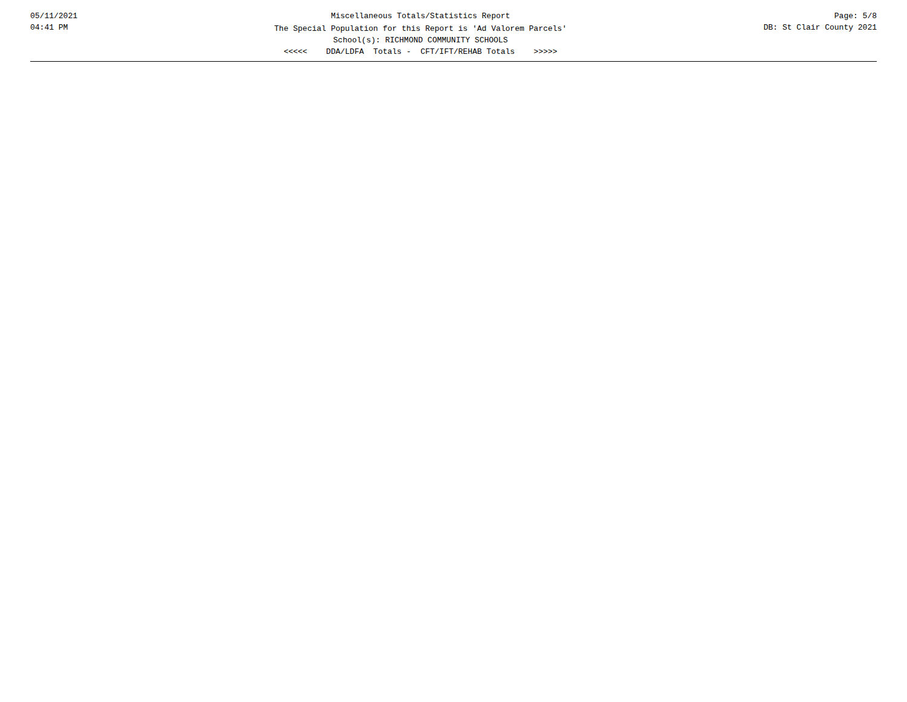05/11/2021
04:41 PM
Miscellaneous Totals/Statistics Report
The Special Population for this Report is 'Ad Valorem Parcels'
School(s): RICHMOND COMMUNITY SCHOOLS
<<<<< DDA/LDFA Totals - CFT/IFT/REHAB Totals >>>>>
Page: 5/8
DB: St Clair County 2021